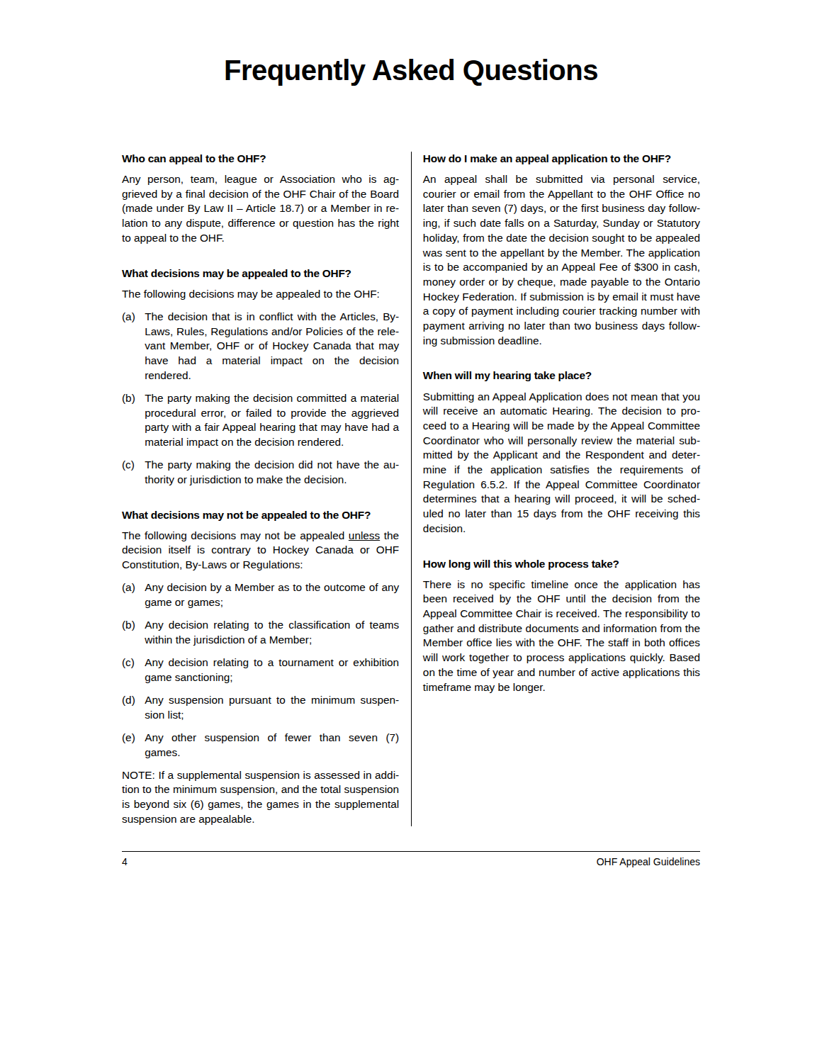Frequently Asked Questions
Who can appeal to the OHF?
Any person, team, league or Association who is aggrieved by a final decision of the OHF Chair of the Board (made under By Law II – Article 18.7) or a Member in relation to any dispute, difference or question has the right to appeal to the OHF.
What decisions may be appealed to the OHF?
The following decisions may be appealed to the OHF:
The decision that is in conflict with the Articles, By-Laws, Rules, Regulations and/or Policies of the relevant Member, OHF or of Hockey Canada that may have had a material impact on the decision rendered.
The party making the decision committed a material procedural error, or failed to provide the aggrieved party with a fair Appeal hearing that may have had a material impact on the decision rendered.
The party making the decision did not have the authority or jurisdiction to make the decision.
What decisions may not be appealed to the OHF?
The following decisions may not be appealed unless the decision itself is contrary to Hockey Canada or OHF Constitution, By-Laws or Regulations:
Any decision by a Member as to the outcome of any game or games;
Any decision relating to the classification of teams within the jurisdiction of a Member;
Any decision relating to a tournament or exhibition game sanctioning;
Any suspension pursuant to the minimum suspension list;
Any other suspension of fewer than seven (7) games.
NOTE: If a supplemental suspension is assessed in addition to the minimum suspension, and the total suspension is beyond six (6) games, the games in the supplemental suspension are appealable.
How do I make an appeal application to the OHF?
An appeal shall be submitted via personal service, courier or email from the Appellant to the OHF Office no later than seven (7) days, or the first business day following, if such date falls on a Saturday, Sunday or Statutory holiday, from the date the decision sought to be appealed was sent to the appellant by the Member. The application is to be accompanied by an Appeal Fee of $300 in cash, money order or by cheque, made payable to the Ontario Hockey Federation. If submission is by email it must have a copy of payment including courier tracking number with payment arriving no later than two business days following submission deadline.
When will my hearing take place?
Submitting an Appeal Application does not mean that you will receive an automatic Hearing. The decision to proceed to a Hearing will be made by the Appeal Committee Coordinator who will personally review the material submitted by the Applicant and the Respondent and determine if the application satisfies the requirements of Regulation 6.5.2. If the Appeal Committee Coordinator determines that a hearing will proceed, it will be scheduled no later than 15 days from the OHF receiving this decision.
How long will this whole process take?
There is no specific timeline once the application has been received by the OHF until the decision from the Appeal Committee Chair is received. The responsibility to gather and distribute documents and information from the Member office lies with the OHF. The staff in both offices will work together to process applications quickly. Based on the time of year and number of active applications this timeframe may be longer.
4 OHF Appeal Guidelines